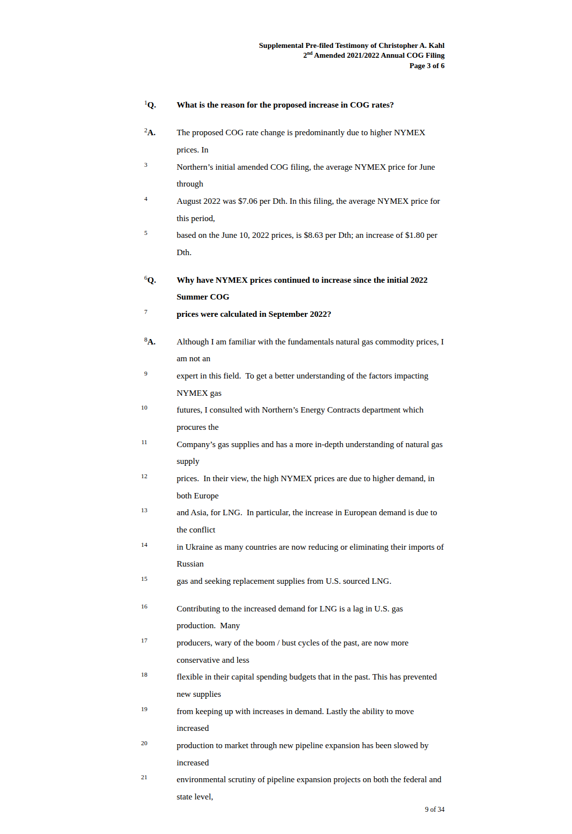Supplemental Pre-filed Testimony of Christopher A. Kahl
2nd Amended 2021/2022 Annual COG Filing
Page 3 of 6
| 1 | Q. | What is the reason for the proposed increase in COG rates? |
| 2 | A. | The proposed COG rate change is predominantly due to higher NYMEX prices. In |
| 3 | | Northern’s initial amended COG filing, the average NYMEX price for June through |
| 4 | | August 2022 was $7.06 per Dth. In this filing, the average NYMEX price for this period, |
| 5 | | based on the June 10, 2022 prices, is $8.63 per Dth; an increase of $1.80 per Dth. |
| 6 | Q. | Why have NYMEX prices continued to increase since the initial 2022 Summer COG |
| 7 | | prices were calculated in September 2022? |
| 8 | A. | Although I am familiar with the fundamentals natural gas commodity prices, I am not an |
| 9 | | expert in this field. To get a better understanding of the factors impacting NYMEX gas |
| 10 | | futures, I consulted with Northern’s Energy Contracts department which procures the |
| 11 | | Company’s gas supplies and has a more in-depth understanding of natural gas supply |
| 12 | | prices. In their view, the high NYMEX prices are due to higher demand, in both Europe |
| 13 | | and Asia, for LNG. In particular, the increase in European demand is due to the conflict |
| 14 | | in Ukraine as many countries are now reducing or eliminating their imports of Russian |
| 15 | | gas and seeking replacement supplies from U.S. sourced LNG. |
| 16 | | Contributing to the increased demand for LNG is a lag in U.S. gas production. Many |
| 17 | | producers, wary of the boom / bust cycles of the past, are now more conservative and less |
| 18 | | flexible in their capital spending budgets that in the past. This has prevented new supplies |
| 19 | | from keeping up with increases in demand. Lastly the ability to move increased |
| 20 | | production to market through new pipeline expansion has been slowed by increased |
| 21 | | environmental scrutiny of pipeline expansion projects on both the federal and state level, |
9 of 34